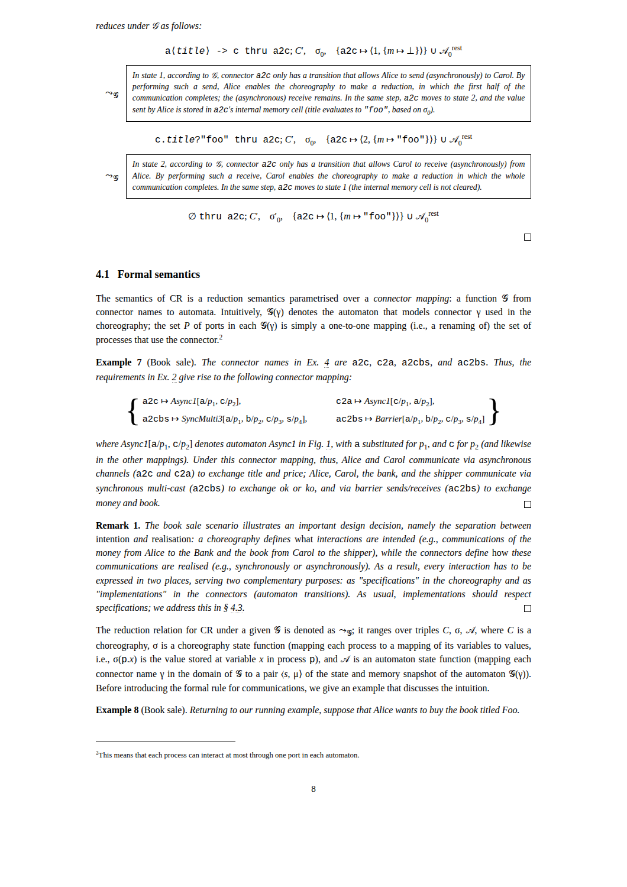reduces under 𝒢 as follows:
a⟨title⟩ -> c thru a2c; C′, σ0, {a2c ↦ ⟨1, {m ↦ ⊥}⟩} ∪ 𝒜0 rest
⤳𝒢
In state 1, according to 𝒢, connector a2c only has a transition that allows Alice to send (asynchronously) to Carol. By performing such a send, Alice enables the choreography to make a reduction, in which the first half of the communication completes; the (asynchronous) receive remains. In the same step, a2c moves to state 2, and the value sent by Alice is stored in a2c's internal memory cell (title evaluates to "foo", based on σ0).
c.title?"foo" thru a2c; C′, σ0, {a2c ↦ ⟨2, {m ↦ "foo"}⟩} ∪ 𝒜0 rest
⤳𝒢
In state 2, according to 𝒢, connector a2c only has a transition that allows Carol to receive (asynchronously) from Alice. By performing such a receive, Carol enables the choreography to make a reduction in which the whole communication completes. In the same step, a2c moves to state 1 (the internal memory cell is not cleared).
∅ thru a2c; C′, σ′0, {a2c ↦ ⟨1, {m ↦ "foo"}⟩} ∪ 𝒜0 rest
4.1 Formal semantics
The semantics of CR is a reduction semantics parametrised over a connector mapping: a function 𝒢 from connector names to automata. Intuitively, 𝒢(γ) denotes the automaton that models connector γ used in the choreography; the set P of ports in each 𝒢(γ) is simply a one-to-one mapping (i.e., a renaming of) the set of processes that use the connector.2
Example 7 (Book sale). The connector names in Ex. 4 are a2c, c2a, a2cbs, and ac2bs. Thus, the requirements in Ex. 2 give rise to the following connector mapping:
{
a2c ↦ Async1[a/p 1, c/p 2],
c2a ↦ Async1[c/p 1, a/p 2],
a2cbs ↦ SyncMulti3[a/p 1, b/p 2, c/p 3, s/p 4],
ac2bs ↦ Barrier[a/p 1, b/p 2, c/p 3, s/p 4]
}
where Async1[a/p 1, c/p 2] denotes automaton Async1 in Fig. 1, with a substituted for p 1, and c for p 2 (and likewise in the other mappings). Under this connector mapping, thus, Alice and Carol communicate via asynchronous channels (a2c and c2a) to exchange title and price; Alice, Carol, the bank, and the shipper communicate via synchronous multi-cast (a2cbs) to exchange ok or ko, and via barrier sends/receives (ac2bs) to exchange money and book.
Remark 1. The book sale scenario illustrates an important design decision, namely the separation between intention and realisation: a choreography defines what interactions are intended (e.g., communications of the money from Alice to the Bank and the book from Carol to the shipper), while the connectors define how these communications are realised (e.g., synchronously or asynchronously). As a result, every interaction has to be expressed in two places, serving two complementary purposes: as "specifications" in the choreography and as "implementations" in the connectors (automaton transitions). As usual, implementations should respect specifications; we address this in § 4.3.
The reduction relation for CR under a given 𝒢 is denoted as ⤳𝒢; it ranges over triples C, σ, 𝒜, where C is a choreography, σ is a choreography state function (mapping each process to a mapping of its variables to values, i.e., σ(p.x) is the value stored at variable x in process p), and 𝒜 is an automaton state function (mapping each connector name γ in the domain of 𝒢 to a pair ⟨s, μ⟩ of the state and memory snapshot of the automaton 𝒢(γ)). Before introducing the formal rule for communications, we give an example that discusses the intuition.
Example 8 (Book sale). Returning to our running example, suppose that Alice wants to buy the book titled Foo.
2This means that each process can interact at most through one port in each automaton.
8